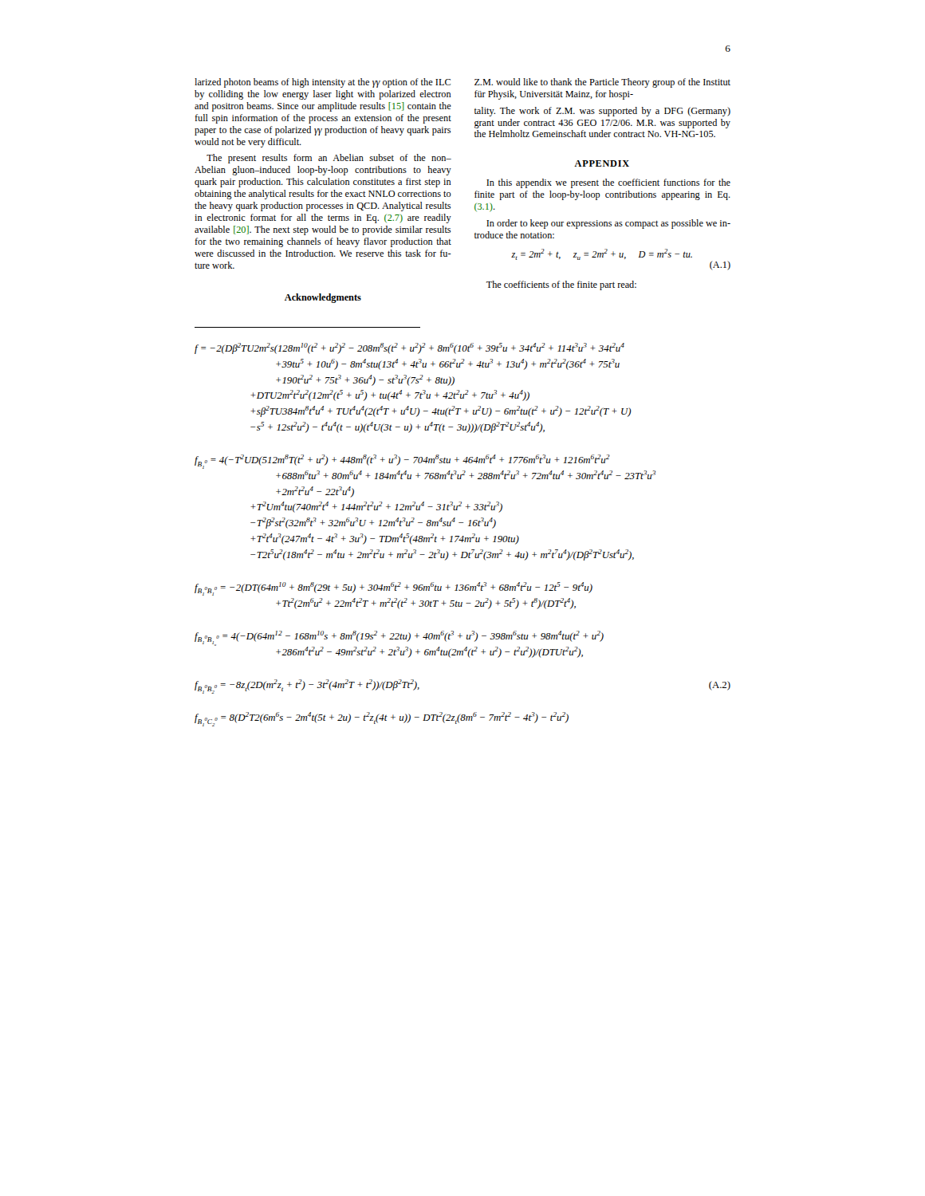6
larized photon beams of high intensity at the γγ option of the ILC by colliding the low energy laser light with polarized electron and positron beams. Since our amplitude results [15] contain the full spin information of the process an extension of the present paper to the case of polarized γγ production of heavy quark pairs would not be very difficult.
The present results form an Abelian subset of the non–Abelian gluon–induced loop-by-loop contributions to heavy quark pair production. This calculation constitutes a first step in obtaining the analytical results for the exact NNLO corrections to the heavy quark production processes in QCD. Analytical results in electronic format for all the terms in Eq. (2.7) are readily available [20]. The next step would be to provide similar results for the two remaining channels of heavy flavor production that were discussed in the Introduction. We reserve this task for future work.
Acknowledgments
Z.M. would like to thank the Particle Theory group of the Institut für Physik, Universität Mainz, for hospi-
tality. The work of Z.M. was supported by a DFG (Germany) grant under contract 436 GEO 17/2/06. M.R. was supported by the Helmholtz Gemeinschaft under contract No. VH-NG-105.
Appendix
In this appendix we present the coefficient functions for the finite part of the loop-by-loop contributions appearing in Eq. (3.1).
In order to keep our expressions as compact as possible we introduce the notation:
zt ≡ 2m2 + t, zu ≡ 2m2 + u, D ≡ m2s − tu.
(A.1)
The coefficients of the finite part read:
f = −2(Dβ2TU2m2s(128m10(t2 + u2)2 − 208m8s(t2 + u2)2 + 8m6(10t6 + 39t5u + 34t4u2 + 114t3u3 + 34t2u4 +39tu5 + 10u6) − 8m4stu(13t4 + 4t3u + 66t2u2 + 4tu3 + 13u4) + m2t2u2(36t4 + 75t3u +190t2u2 + 75t3 + 36u4) − st3u3(7s2 + 8tu)) +DTU2m2t2u2(12m2(t5 + u5) + tu(4t4 + 7t3u + 42t2u2 + 7tu3 + 4u4)) +sβ2TU384m8t4u4 + TUt4u4(2(t4T + u4U) − 4tu(t2T + u2U) − 6m2tu(t2 + u2) − 12t2u2(T + U) −s5 + 12st2u2) − t4u4(t − u)(t4U(3t − u) + u4T(t − 3u)))/(Dβ2T2U2st4u4),
fB10 = 4(−T2UD(512m8T(t2 + u2) + 448m8(t3 + u3) − 704m8stu + 464m6t4 + 1776m6t3u + 1216m6t2u2 +688m6tu3 + 80m6u4 + 184m4t4u + 768m4t3u2 + 288m4t2u3 + 72m4tu4 + 30m2t4u2 − 23Tt3u3 +2m2t2u4 − 22t3u4) +T2Um4tu(740m2t4 + 144m2t2u2 + 12m2u4 − 31t3u2 + 33t2u3) −T2β2st2(32m8t3 + 32m6u3U + 12m4t3u2 − 8m4su4 − 16t3u4) +T2t4u3(247m4t − 4t3 + 3u3) − TDm4t5(48m2t + 174m2u + 190tu) −T2t5u2(18m4t2 − m4tu + 2m2t2u + m2u3 − 2t3u) + Dt7u2(3m2 + 4u) + m2t7u4)/(Dβ2T2Ust4u2),
fB10B10 = −2(DT(64m10 + 8m8(29t + 5u) + 304m6t2 + 96m6tu + 136m4t3 + 68m4t2u − 12t5 − 9t4u) +Tt2(2m6u2 + 22m4t2T + m2t2(t2 + 30tT + 5tu − 2u2) + 5t5) + t8)/(DT2t4),
fB10B1u0 = 4(−D(64m12 − 168m10s + 8m8(19s2 + 22tu) + 40m6(t3 + u3) − 398m6stu + 98m4tu(t2 + u2) +286m4t2u2 − 49m2st2u2 + 2t3u3) + 6m4tu(2m4(t2 + u2) − t2u2))/(DTUt2u2),
(A.2) fB10B20 = −8zt(2D(m2zt + t2) − 3t2(4m2T + t2))/(Dβ2Tt2),
fB10C20 = 8(D2T2(6m6s − 2m4t(5t + 2u) − t2zt(4t + u)) − DTt2(2zt(8m6 − 7m2t2 − 4t3) − t2u2)